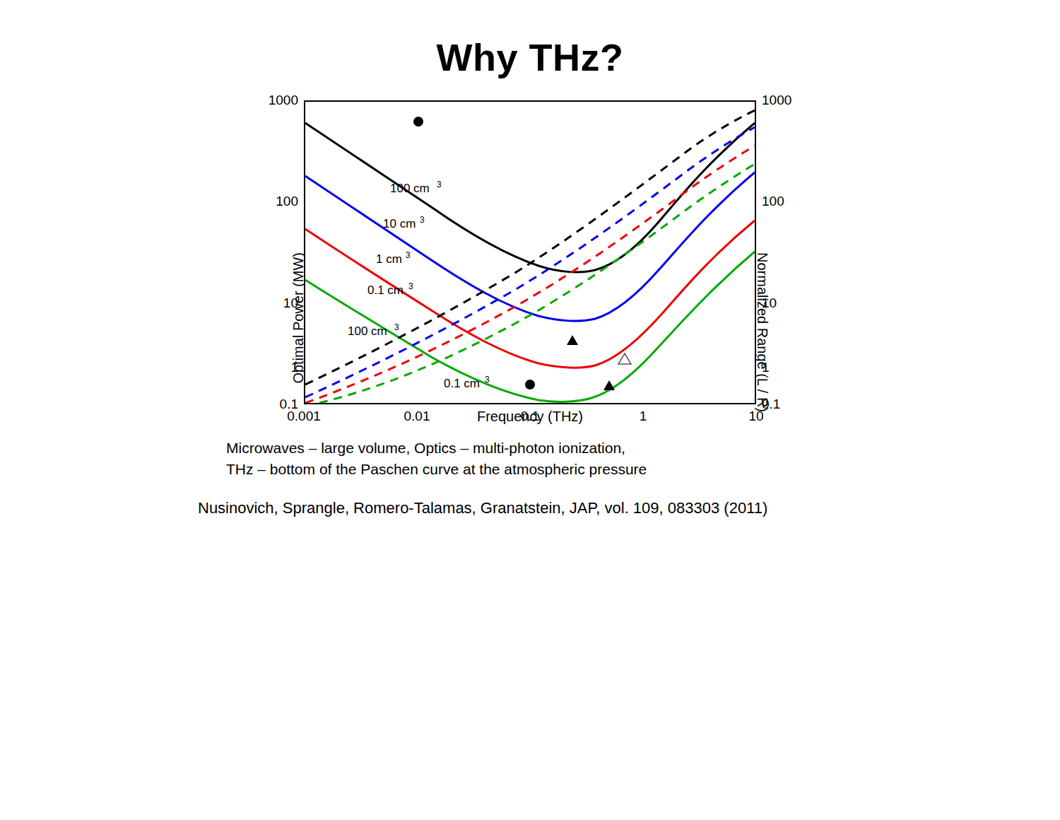Why THz?
1000
100
10
1
0.1
1000
100
10
1
0.1
0.001
0.01
0.1
1
10
Optimal Power (MW)
Normalized Range (L / R)
100 cm 3 10 cm 3 1 cm 3 0.1 cm 3 100 cm 3 0.1 cm 3
Frequency (THz)
Microwaves – large volume, Optics – multi-photon ionization,
THz – bottom of the Paschen curve at the atmospheric pressure
Nusinovich, Sprangle, Romero-Talamas, Granatstein, JAP, vol. 109, 083303 (2011)